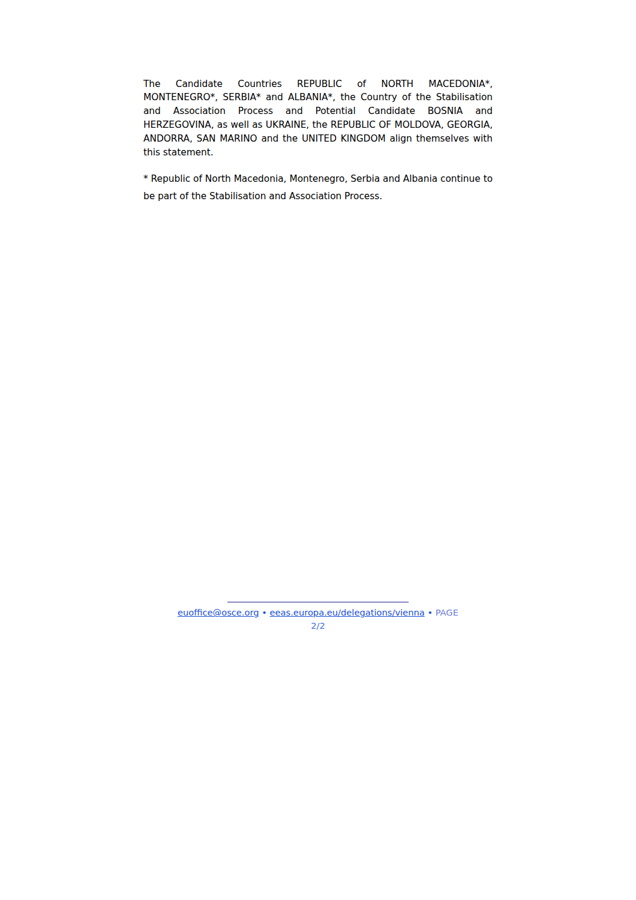The Candidate Countries REPUBLIC of NORTH MACEDONIA*, MONTENEGRO*, SERBIA* and ALBANIA*, the Country of the Stabilisation and Association Process and Potential Candidate BOSNIA and HERZEGOVINA, as well as UKRAINE, the REPUBLIC OF MOLDOVA, GEORGIA, ANDORRA, SAN MARINO and the UNITED KINGDOM align themselves with this statement.
* Republic of North Macedonia, Montenegro, Serbia and Albania continue to be part of the Stabilisation and Association Process.
euoffice@osce.org • eeas.europa.eu/delegations/vienna • PAGE
2/2